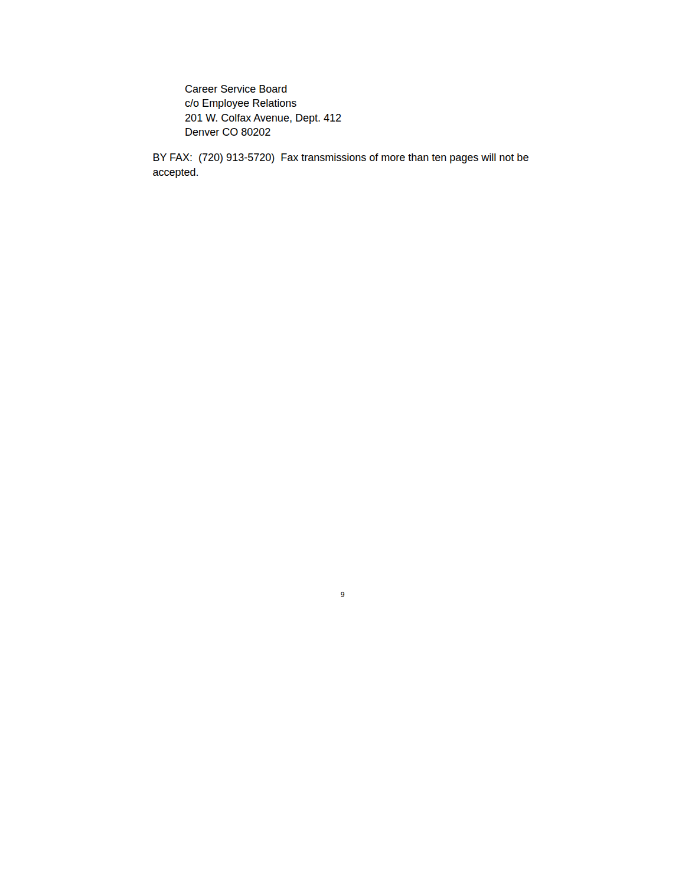Career Service Board
c/o Employee Relations
201 W. Colfax Avenue, Dept. 412
Denver CO 80202
BY FAX: (720) 913-5720) Fax transmissions of more than ten pages will not be accepted.
9